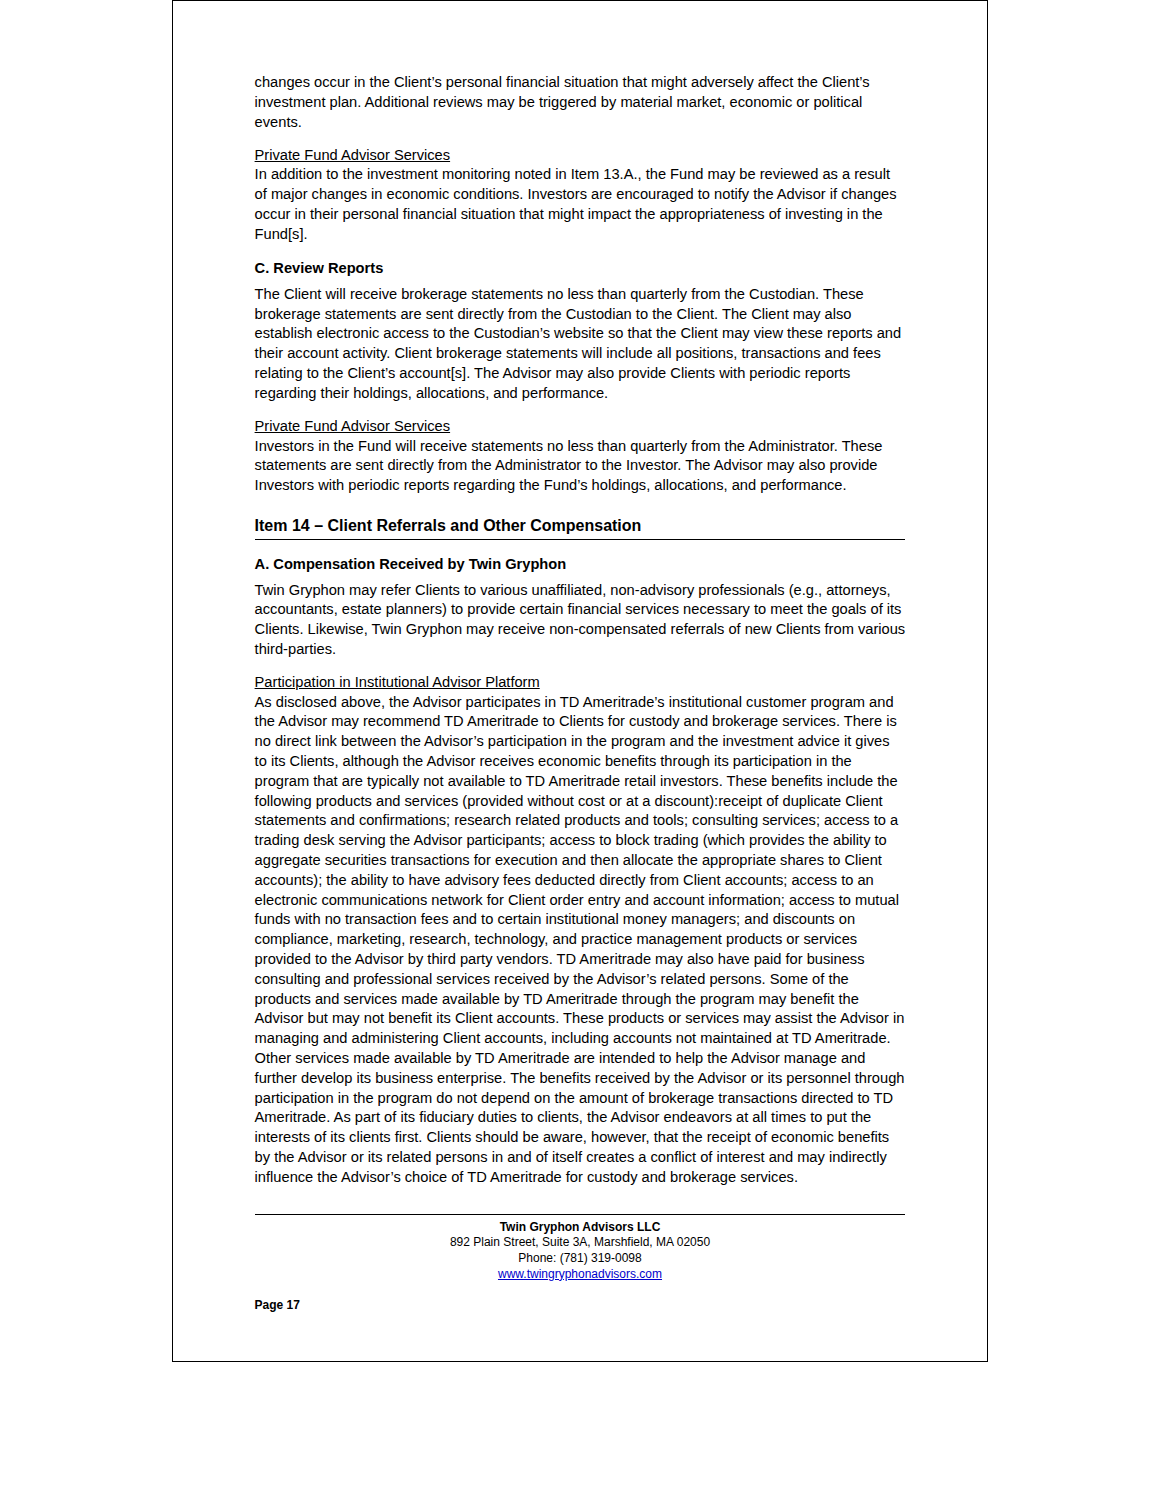changes occur in the Client’s personal financial situation that might adversely affect the Client’s investment plan. Additional reviews may be triggered by material market, economic or political events.
Private Fund Advisor Services
In addition to the investment monitoring noted in Item 13.A., the Fund may be reviewed as a result of major changes in economic conditions. Investors are encouraged to notify the Advisor if changes occur in their personal financial situation that might impact the appropriateness of investing in the Fund[s].
C. Review Reports
The Client will receive brokerage statements no less than quarterly from the Custodian. These brokerage statements are sent directly from the Custodian to the Client. The Client may also establish electronic access to the Custodian’s website so that the Client may view these reports and their account activity. Client brokerage statements will include all positions, transactions and fees relating to the Client’s account[s]. The Advisor may also provide Clients with periodic reports regarding their holdings, allocations, and performance.
Private Fund Advisor Services
Investors in the Fund will receive statements no less than quarterly from the Administrator. These statements are sent directly from the Administrator to the Investor. The Advisor may also provide Investors with periodic reports regarding the Fund’s holdings, allocations, and performance.
Item 14 – Client Referrals and Other Compensation
A. Compensation Received by Twin Gryphon
Twin Gryphon may refer Clients to various unaffiliated, non-advisory professionals (e.g., attorneys, accountants, estate planners) to provide certain financial services necessary to meet the goals of its Clients. Likewise, Twin Gryphon may receive non-compensated referrals of new Clients from various third-parties.
Participation in Institutional Advisor Platform
As disclosed above, the Advisor participates in TD Ameritrade’s institutional customer program and the Advisor may recommend TD Ameritrade to Clients for custody and brokerage services. There is no direct link between the Advisor’s participation in the program and the investment advice it gives to its Clients, although the Advisor receives economic benefits through its participation in the program that are typically not available to TD Ameritrade retail investors. These benefits include the following products and services (provided without cost or at a discount):receipt of duplicate Client statements and confirmations; research related products and tools; consulting services; access to a trading desk serving the Advisor participants; access to block trading (which provides the ability to aggregate securities transactions for execution and then allocate the appropriate shares to Client accounts); the ability to have advisory fees deducted directly from Client accounts; access to an electronic communications network for Client order entry and account information; access to mutual funds with no transaction fees and to certain institutional money managers; and discounts on compliance, marketing, research, technology, and practice management products or services provided to the Advisor by third party vendors. TD Ameritrade may also have paid for business consulting and professional services received by the Advisor’s related persons. Some of the products and services made available by TD Ameritrade through the program may benefit the Advisor but may not benefit its Client accounts. These products or services may assist the Advisor in managing and administering Client accounts, including accounts not maintained at TD Ameritrade. Other services made available by TD Ameritrade are intended to help the Advisor manage and further develop its business enterprise. The benefits received by the Advisor or its personnel through participation in the program do not depend on the amount of brokerage transactions directed to TD Ameritrade. As part of its fiduciary duties to clients, the Advisor endeavors at all times to put the interests of its clients first. Clients should be aware, however, that the receipt of economic benefits by the Advisor or its related persons in and of itself creates a conflict of interest and may indirectly influence the Advisor’s choice of TD Ameritrade for custody and brokerage services.
Twin Gryphon Advisors LLC
892 Plain Street, Suite 3A, Marshfield, MA 02050
Phone: (781) 319-0098
www.twingryphonadvisors.com
Page 17